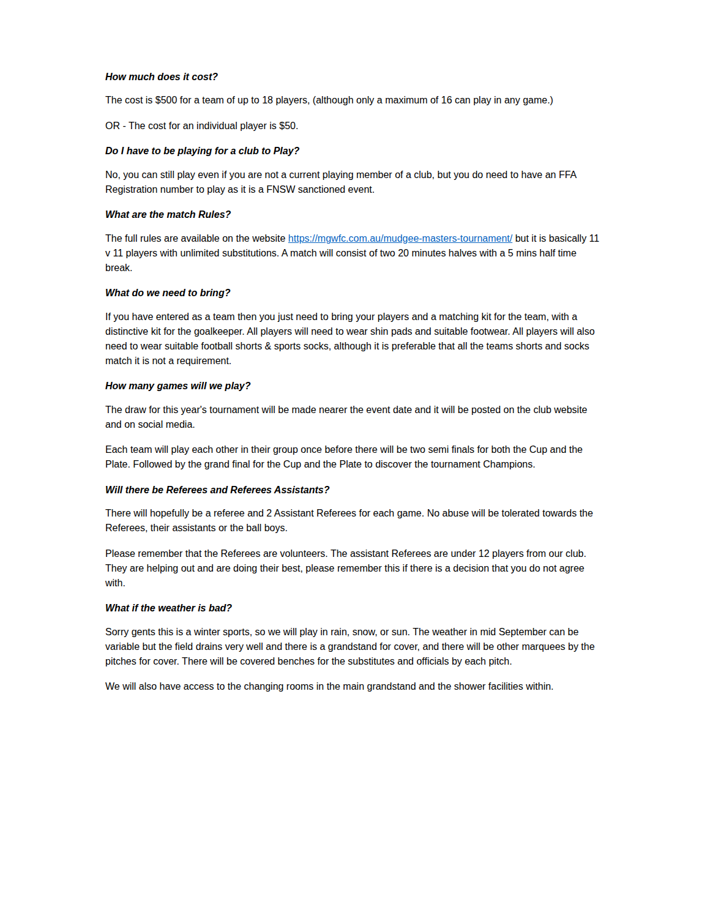How much does it cost?
The cost is $500 for a team of up to 18 players, (although only a maximum of 16 can play in any game.)
OR - The cost for an individual player is $50.
Do I have to be playing for a club to Play?
No, you can still play even if you are not a current playing member of a club, but you do need to have an FFA Registration number to play as it is a FNSW sanctioned event.
What are the match Rules?
The full rules are available on the website https://mgwfc.com.au/mudgee-masters-tournament/ but it is basically 11 v 11 players with unlimited substitutions. A match will consist of two 20 minutes halves with a 5 mins half time break.
What do we need to bring?
If you have entered as a team then you just need to bring your players and a matching kit for the team, with a distinctive kit for the goalkeeper. All players will need to wear shin pads and suitable footwear. All players will also need to wear suitable football shorts & sports socks, although it is preferable that all the teams shorts and socks match it is not a requirement.
How many games will we play?
The draw for this year's tournament will be made nearer the event date and it will be posted on the club website and on social media.
Each team will play each other in their group once before there will be two semi finals for both the Cup and the Plate. Followed by the grand final for the Cup and the Plate to discover the tournament Champions.
Will there be Referees and Referees Assistants?
There will hopefully be a referee and 2 Assistant Referees for each game. No abuse will be tolerated towards the Referees, their assistants or the ball boys.
Please remember that the Referees are volunteers. The assistant Referees are under 12 players from our club. They are helping out and are doing their best, please remember this if there is a decision that you do not agree with.
What if the weather is bad?
Sorry gents this is a winter sports, so we will play in rain, snow, or sun. The weather in mid September can be variable but the field drains very well and there is a grandstand for cover, and there will be other marquees by the pitches for cover. There will be covered benches for the substitutes and officials by each pitch.
We will also have access to the changing rooms in the main grandstand and the shower facilities within.